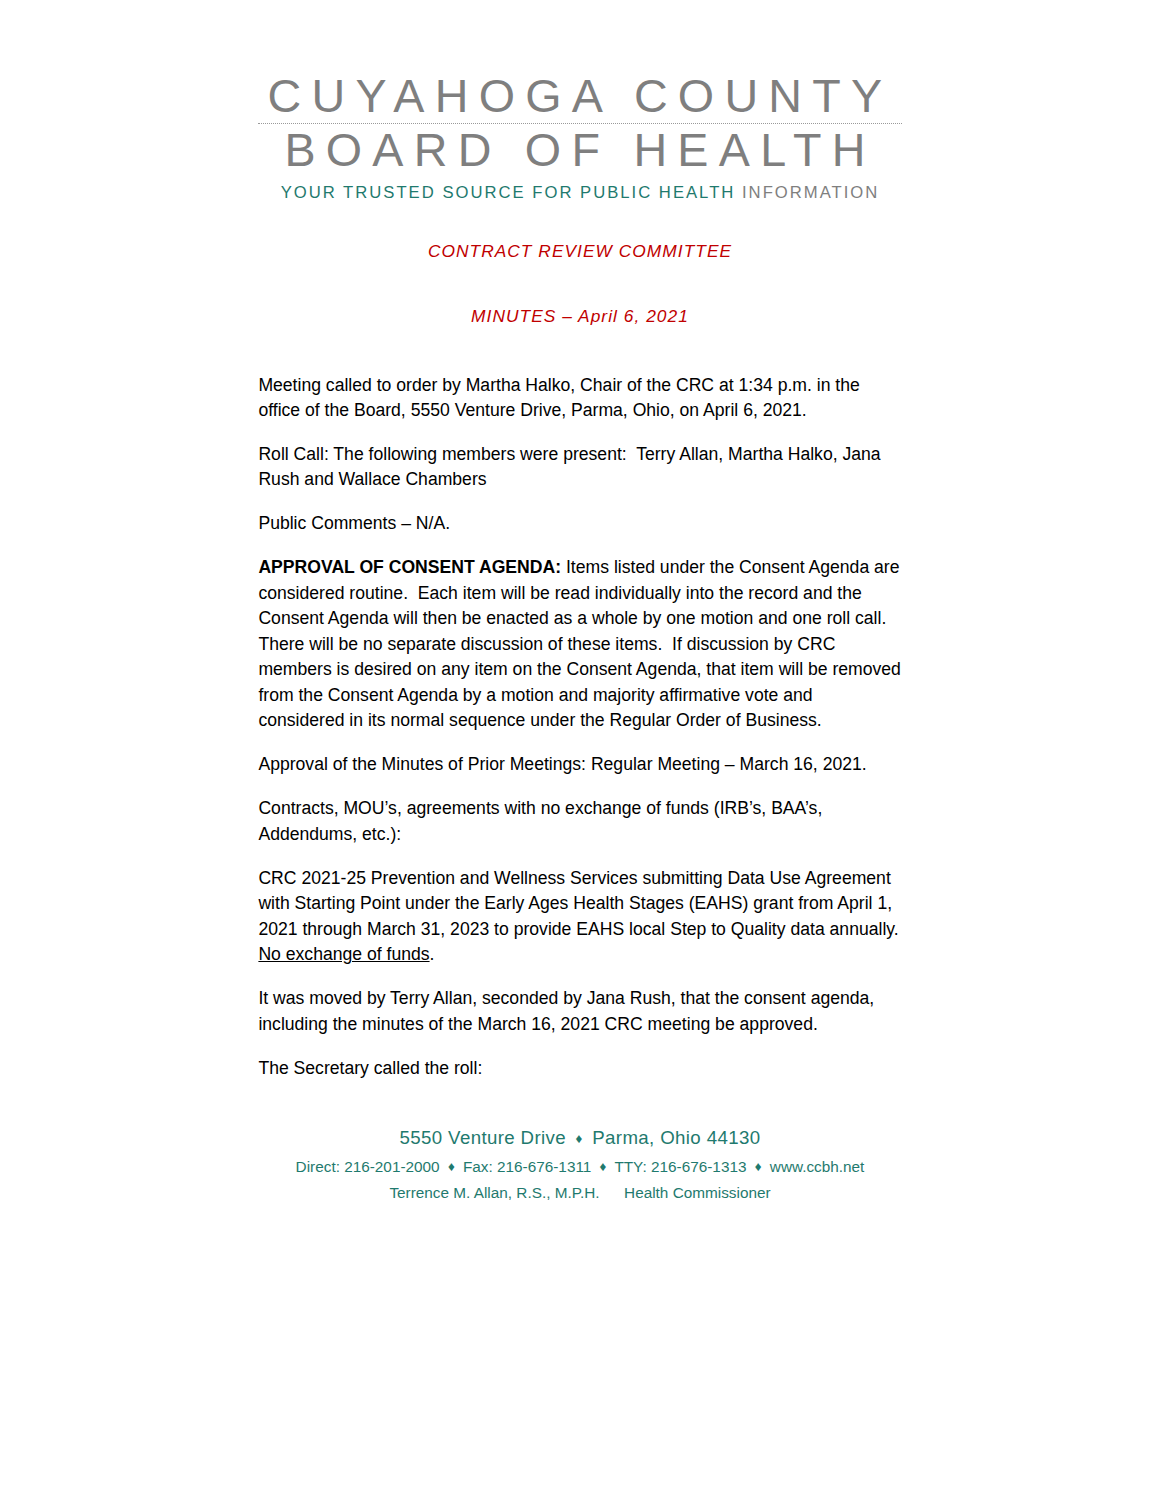CUYAHOGA COUNTY BOARD OF HEALTH
YOUR TRUSTED SOURCE FOR PUBLIC HEALTH INFORMATION
CONTRACT REVIEW COMMITTEE
MINUTES – April 6, 2021
Meeting called to order by Martha Halko, Chair of the CRC at 1:34 p.m. in the office of the Board, 5550 Venture Drive, Parma, Ohio, on April 6, 2021.
Roll Call: The following members were present: Terry Allan, Martha Halko, Jana Rush and Wallace Chambers
Public Comments – N/A.
APPROVAL OF CONSENT AGENDA: Items listed under the Consent Agenda are considered routine. Each item will be read individually into the record and the Consent Agenda will then be enacted as a whole by one motion and one roll call. There will be no separate discussion of these items. If discussion by CRC members is desired on any item on the Consent Agenda, that item will be removed from the Consent Agenda by a motion and majority affirmative vote and considered in its normal sequence under the Regular Order of Business.
Approval of the Minutes of Prior Meetings: Regular Meeting – March 16, 2021.
Contracts, MOU’s, agreements with no exchange of funds (IRB’s, BAA’s, Addendums, etc.):
CRC 2021-25 Prevention and Wellness Services submitting Data Use Agreement with Starting Point under the Early Ages Health Stages (EAHS) grant from April 1, 2021 through March 31, 2023 to provide EAHS local Step to Quality data annually. No exchange of funds.
It was moved by Terry Allan, seconded by Jana Rush, that the consent agenda, including the minutes of the March 16, 2021 CRC meeting be approved.
The Secretary called the roll:
5550 Venture Drive ♦ Parma, Ohio 44130
Direct: 216-201-2000 ♦ Fax: 216-676-1311 ♦ TTY: 216-676-1313 ♦ www.ccbh.net
Terrence M. Allan, R.S., M.P.H. Health Commissioner